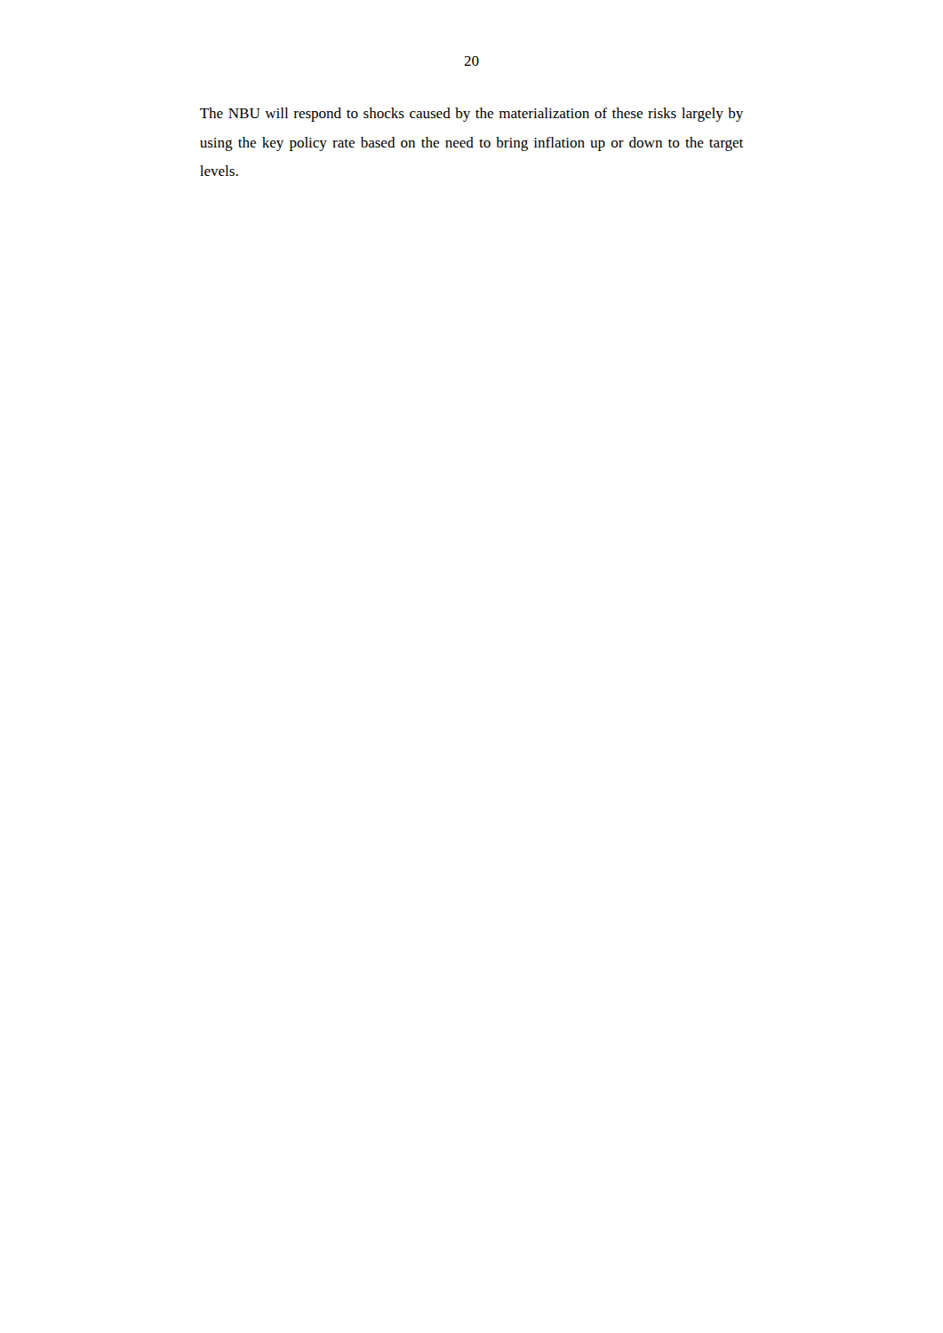20
The NBU will respond to shocks caused by the materialization of these risks largely by using the key policy rate based on the need to bring inflation up or down to the target levels.